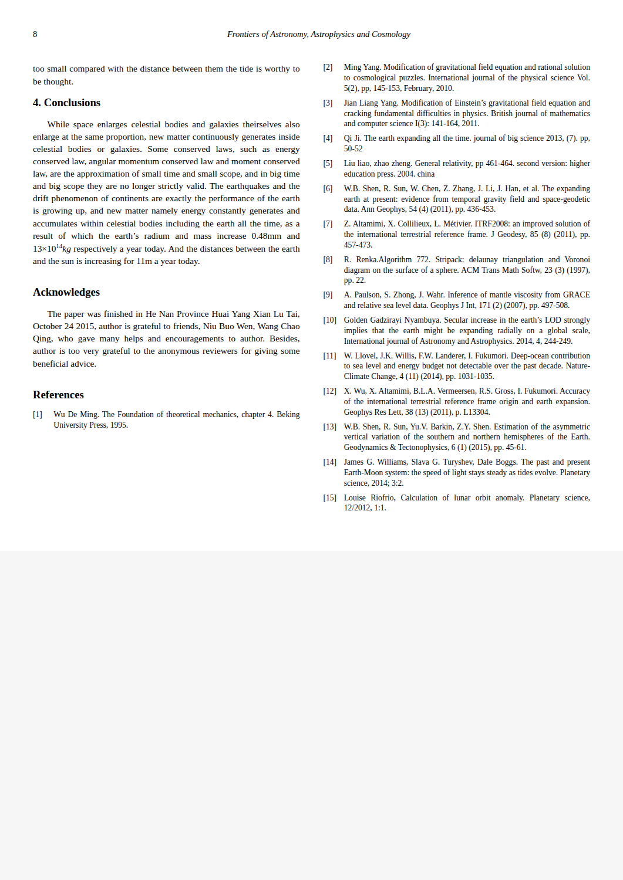8 Frontiers of Astronomy, Astrophysics and Cosmology
too small compared with the distance between them the tide is worthy to be thought.
4. Conclusions
While space enlarges celestial bodies and galaxies theirselves also enlarge at the same proportion, new matter continuously generates inside celestial bodies or galaxies. Some conserved laws, such as energy conserved law, angular momentum conserved law and moment conserved law, are the approximation of small time and small scope, and in big time and big scope they are no longer strictly valid. The earthquakes and the drift phenomenon of continents are exactly the performance of the earth is growing up, and new matter namely energy constantly generates and accumulates within celestial bodies including the earth all the time, as a result of which the earth’s radium and mass increase 0.48mm and 13×1014 kg respectively a year today. And the distances between the earth and the sun is increasing for 11m a year today.
Acknowledges
The paper was finished in He Nan Province Huai Yang Xian Lu Tai, October 24 2015, author is grateful to friends, Niu Buo Wen, Wang Chao Qing, who gave many helps and encouragements to author. Besides, author is too very grateful to the anonymous reviewers for giving some beneficial advice.
References
[1] Wu De Ming. The Foundation of theoretical mechanics, chapter 4. Beking University Press, 1995.
[2] Ming Yang. Modification of gravitational field equation and rational solution to cosmological puzzles. International journal of the physical science Vol. 5(2), pp, 145-153, February, 2010.
[3] Jian Liang Yang. Modification of Einstein’s gravitational field equation and cracking fundamental difficulties in physics. British journal of mathematics and computer science I(3): 141-164, 2011.
[4] Qi Ji. The earth expanding all the time. journal of big science 2013, (7). pp, 50-52
[5] Liu liao, zhao zheng. General relativity, pp 461-464. second version: higher education press. 2004. china
[6] W.B. Shen, R. Sun, W. Chen, Z. Zhang, J. Li, J. Han, et al. The expanding earth at present: evidence from temporal gravity field and space-geodetic data. Ann Geophys, 54 (4) (2011), pp. 436-453.
[7] Z. Altamimi, X. Collilieux, L. Métivier. ITRF2008: an improved solution of the international terrestrial reference frame. J Geodesy, 85 (8) (2011), pp. 457-473.
[8] R. Renka.Algorithm 772. Stripack: delaunay triangulation and Voronoi diagram on the surface of a sphere. ACM Trans Math Softw, 23 (3) (1997), pp. 22.
[9] A. Paulson, S. Zhong, J. Wahr. Inference of mantle viscosity from GRACE and relative sea level data. Geophys J Int, 171 (2) (2007), pp. 497-508.
[10] Golden Gadzirayi Nyambuya. Secular increase in the earth’s LOD strongly implies that the earth might be expanding radially on a global scale, International journal of Astronomy and Astrophysics. 2014, 4, 244-249.
[11] W. Llovel, J.K. Willis, F.W. Landerer, I. Fukumori. Deep-ocean contribution to sea level and energy budget not detectable over the past decade. Nature-Climate Change, 4 (11) (2014), pp. 1031-1035.
[12] X. Wu, X. Altamimi, B.L.A. Vermeersen, R.S. Gross, I. Fukumori. Accuracy of the international terrestrial reference frame origin and earth expansion. Geophys Res Lett, 38 (13) (2011), p. L13304.
[13] W.B. Shen, R. Sun, Yu.V. Barkin, Z.Y. Shen. Estimation of the asymmetric vertical variation of the southern and northern hemispheres of the Earth. Geodynamics & Tectonophysics, 6 (1) (2015), pp. 45-61.
[14] James G. Williams, Slava G. Turyshev, Dale Boggs. The past and present Earth-Moon system: the speed of light stays steady as tides evolve. Planetary science, 2014; 3:2.
[15] Louise Riofrio, Calculation of lunar orbit anomaly. Planetary science, 12/2012, 1:1.